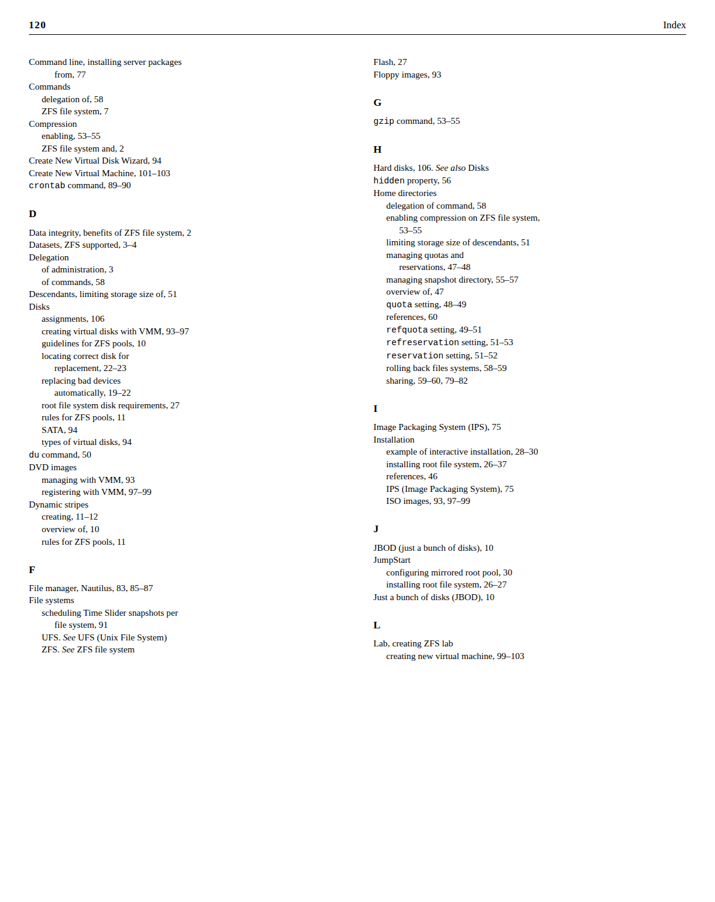120 Index
Command line, installing server packages
from, 77
Commands
delegation of, 58
ZFS file system, 7
Compression
enabling, 53–55
ZFS file system and, 2
Create New Virtual Disk Wizard, 94
Create New Virtual Machine, 101–103
crontab command, 89–90
D
Data integrity, benefits of ZFS file system, 2
Datasets, ZFS supported, 3–4
Delegation
of administration, 3
of commands, 58
Descendants, limiting storage size of, 51
Disks
assignments, 106
creating virtual disks with VMM, 93–97
guidelines for ZFS pools, 10
locating correct disk for
replacement, 22–23
replacing bad devices
automatically, 19–22
root file system disk requirements, 27
rules for ZFS pools, 11
SATA, 94
types of virtual disks, 94
du command, 50
DVD images
managing with VMM, 93
registering with VMM, 97–99
Dynamic stripes
creating, 11–12
overview of, 10
rules for ZFS pools, 11
F
File manager, Nautilus, 83, 85–87
File systems
scheduling Time Slider snapshots per
file system, 91
UFS. See UFS (Unix File System)
ZFS. See ZFS file system
Flash, 27
Floppy images, 93
G
gzip command, 53–55
H
Hard disks, 106. See also Disks
hidden property, 56
Home directories
delegation of command, 58
enabling compression on ZFS file system,
53–55
limiting storage size of descendants, 51
managing quotas and
reservations, 47–48
managing snapshot directory, 55–57
overview of, 47
quota setting, 48–49
references, 60
refquota setting, 49–51
refreservation setting, 51–53
reservation setting, 51–52
rolling back files systems, 58–59
sharing, 59–60, 79–82
I
Image Packaging System (IPS), 75
Installation
example of interactive installation, 28–30
installing root file system, 26–37
references, 46
IPS (Image Packaging System), 75
ISO images, 93, 97–99
J
JBOD (just a bunch of disks), 10
JumpStart
configuring mirrored root pool, 30
installing root file system, 26–27
Just a bunch of disks (JBOD), 10
L
Lab, creating ZFS lab
creating new virtual machine, 99–103